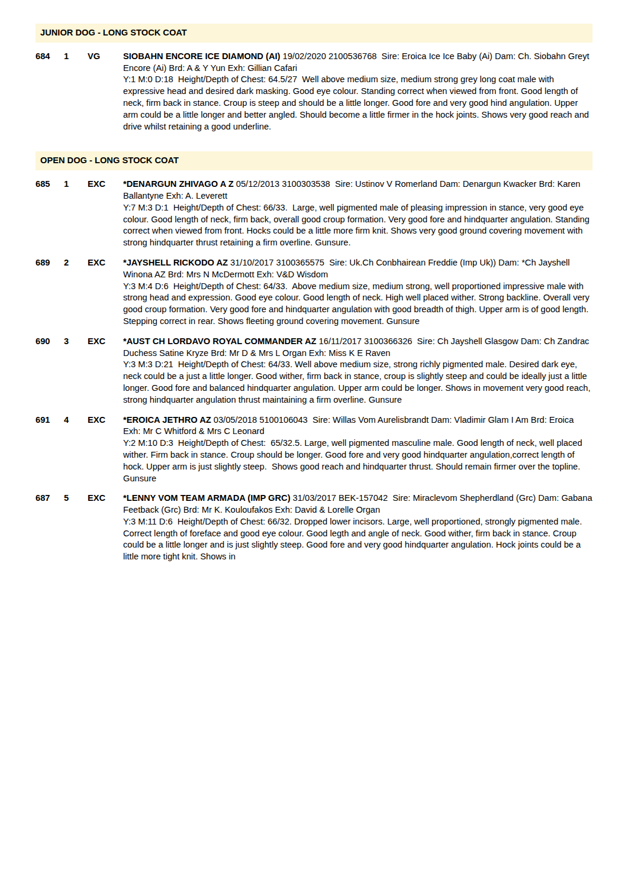JUNIOR DOG - LONG STOCK COAT
| 684 | 1 | VG | SIOBAHN ENCORE ICE DIAMOND (AI) 19/02/2020 2100536768 Sire: Eroica Ice Ice Baby (Ai) Dam: Ch. Siobahn Greyt Encore (Ai) Brd: A & Y Yun Exh: Gillian Cafari Y:1 M:0 D:18 Height/Depth of Chest: 64.5/27 Well above medium size, medium strong grey long coat male with expressive head and desired dark masking. Good eye colour. Standing correct when viewed from front. Good length of neck, firm back in stance. Croup is steep and should be a little longer. Good fore and very good hind angulation. Upper arm could be a little longer and better angled. Should become a little firmer in the hock joints. Shows very good reach and drive whilst retaining a good underline. |
OPEN DOG - LONG STOCK COAT
| 685 | 1 | EXC | *DENARGUN ZHIVAGO A Z 05/12/2013 3100303538 Sire: Ustinov V Romerland Dam: Denargun Kwacker Brd: Karen Ballantyne Exh: A. Leverett Y:7 M:3 D:1 Height/Depth of Chest: 66/33. Large, well pigmented male of pleasing impression in stance, very good eye colour. Good length of neck, firm back, overall good croup formation. Very good fore and hindquarter angulation. Standing correct when viewed from front. Hocks could be a little more firm knit. Shows very good ground covering movement with strong hindquarter thrust retaining a firm overline. Gunsure. |
| 689 | 2 | EXC | *JAYSHELL RICKODO AZ 31/10/2017 3100365575 Sire: Uk.Ch Conbhairean Freddie (Imp Uk)) Dam: *Ch Jayshell Winona AZ Brd: Mrs N McDermott Exh: V&D Wisdom Y:3 M:4 D:6 Height/Depth of Chest: 64/33. Above medium size, medium strong, well proportioned impressive male with strong head and expression. Good eye colour. Good length of neck. High well placed wither. Strong backline. Overall very good croup formation. Very good fore and hindquarter angulation with good breadth of thigh. Upper arm is of good length. Stepping correct in rear. Shows fleeting ground covering movement. Gunsure |
| 690 | 3 | EXC | *AUST CH LORDAVO ROYAL COMMANDER AZ 16/11/2017 3100366326 Sire: Ch Jayshell Glasgow Dam: Ch Zandrac Duchess Satine Kryze Brd: Mr D & Mrs L Organ Exh: Miss K E Raven Y:3 M:3 D:21 Height/Depth of Chest: 64/33. Well above medium size, strong richly pigmented male. Desired dark eye, neck could be a just a little longer. Good wither, firm back in stance, croup is slightly steep and could be ideally just a little longer. Good fore and balanced hindquarter angulation. Upper arm could be longer. Shows in movement very good reach, strong hindquarter angulation thrust maintaining a firm overline. Gunsure |
| 691 | 4 | EXC | *EROICA JETHRO AZ 03/05/2018 5100106043 Sire: Willas Vom Aurelisbrandt Dam: Vladimir Glam I Am Brd: Eroica Exh: Mr C Whitford & Mrs C Leonard Y:2 M:10 D:3 Height/Depth of Chest: 65/32.5. Large, well pigmented masculine male. Good length of neck, well placed wither. Firm back in stance. Croup should be longer. Good fore and very good hindquarter angulation,correct length of hock. Upper arm is just slightly steep. Shows good reach and hindquarter thrust. Should remain firmer over the topline. Gunsure |
| 687 | 5 | EXC | *LENNY VOM TEAM ARMADA (IMP GRC) 31/03/2017 BEK-157042 Sire: Miraclevom Shepherdland (Grc) Dam: Gabana Feetback (Grc) Brd: Mr K. Kouloufakos Exh: David & Lorelle Organ Y:3 M:11 D:6 Height/Depth of Chest: 66/32. Dropped lower incisors. Large, well proportioned, strongly pigmented male. Correct length of foreface and good eye colour. Good legth and angle of neck. Good wither, firm back in stance. Croup could be a little longer and is just slightly steep. Good fore and very good hindquarter angulation. Hock joints could be a little more tight knit. Shows in |